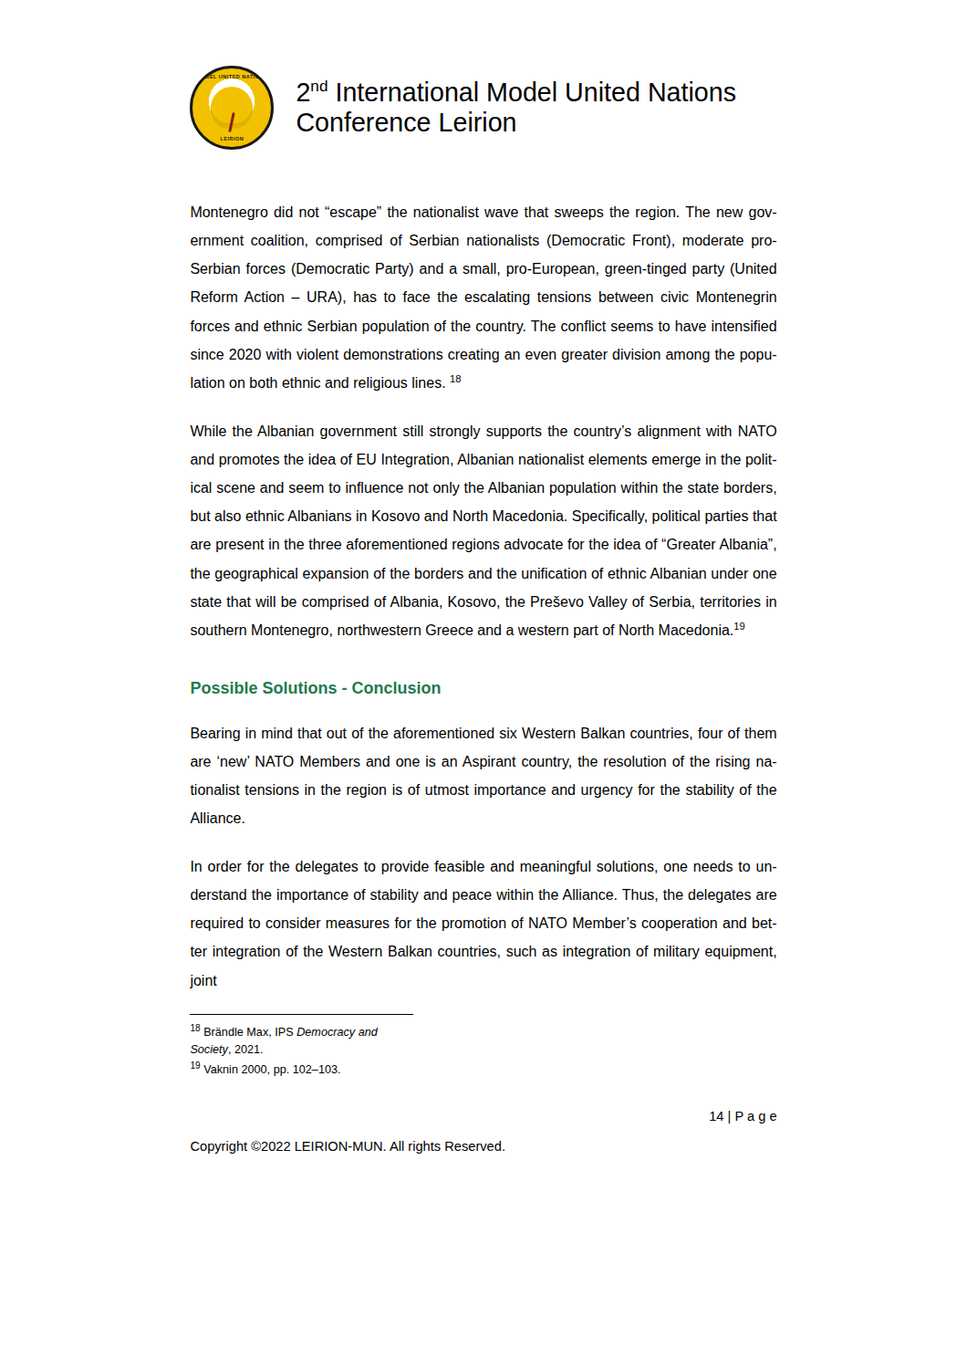Model United Nations
Leirion
2nd International Model United Nations Conference Leirion
Montenegro did not “escape” the nationalist wave that sweeps the region. The new government coalition, comprised of Serbian nationalists (Democratic Front), moderate pro-Serbian forces (Democratic Party) and a small, pro-European, green-tinged party (United Reform Action – URA), has to face the escalating tensions between civic Montenegrin forces and ethnic Serbian population of the country. The conflict seems to have intensified since 2020 with violent demonstrations creating an even greater division among the population on both ethnic and religious lines. 18
While the Albanian government still strongly supports the country’s alignment with NATO and promotes the idea of EU Integration, Albanian nationalist elements emerge in the political scene and seem to influence not only the Albanian population within the state borders, but also ethnic Albanians in Kosovo and North Macedonia. Specifically, political parties that are present in the three aforementioned regions advocate for the idea of “Greater Albania”, the geographical expansion of the borders and the unification of ethnic Albanian under one state that will be comprised of Albania, Kosovo, the Preševo Valley of Serbia, territories in southern Montenegro, northwestern Greece and a western part of North Macedonia.19
Possible Solutions - Conclusion
Bearing in mind that out of the aforementioned six Western Balkan countries, four of them are ‘new’ NATO Members and one is an Aspirant country, the resolution of the rising nationalist tensions in the region is of utmost importance and urgency for the stability of the Alliance.
In order for the delegates to provide feasible and meaningful solutions, one needs to understand the importance of stability and peace within the Alliance. Thus, the delegates are required to consider measures for the promotion of NATO Member’s cooperation and better integration of the Western Balkan countries, such as integration of military equipment, joint
18 Brändle Max, IPS Democracy and Society, 2021.
19 Vaknin 2000, pp. 102–103.
14 | P a g e
Copyright ©2022 LEIRION-MUN. All rights Reserved.